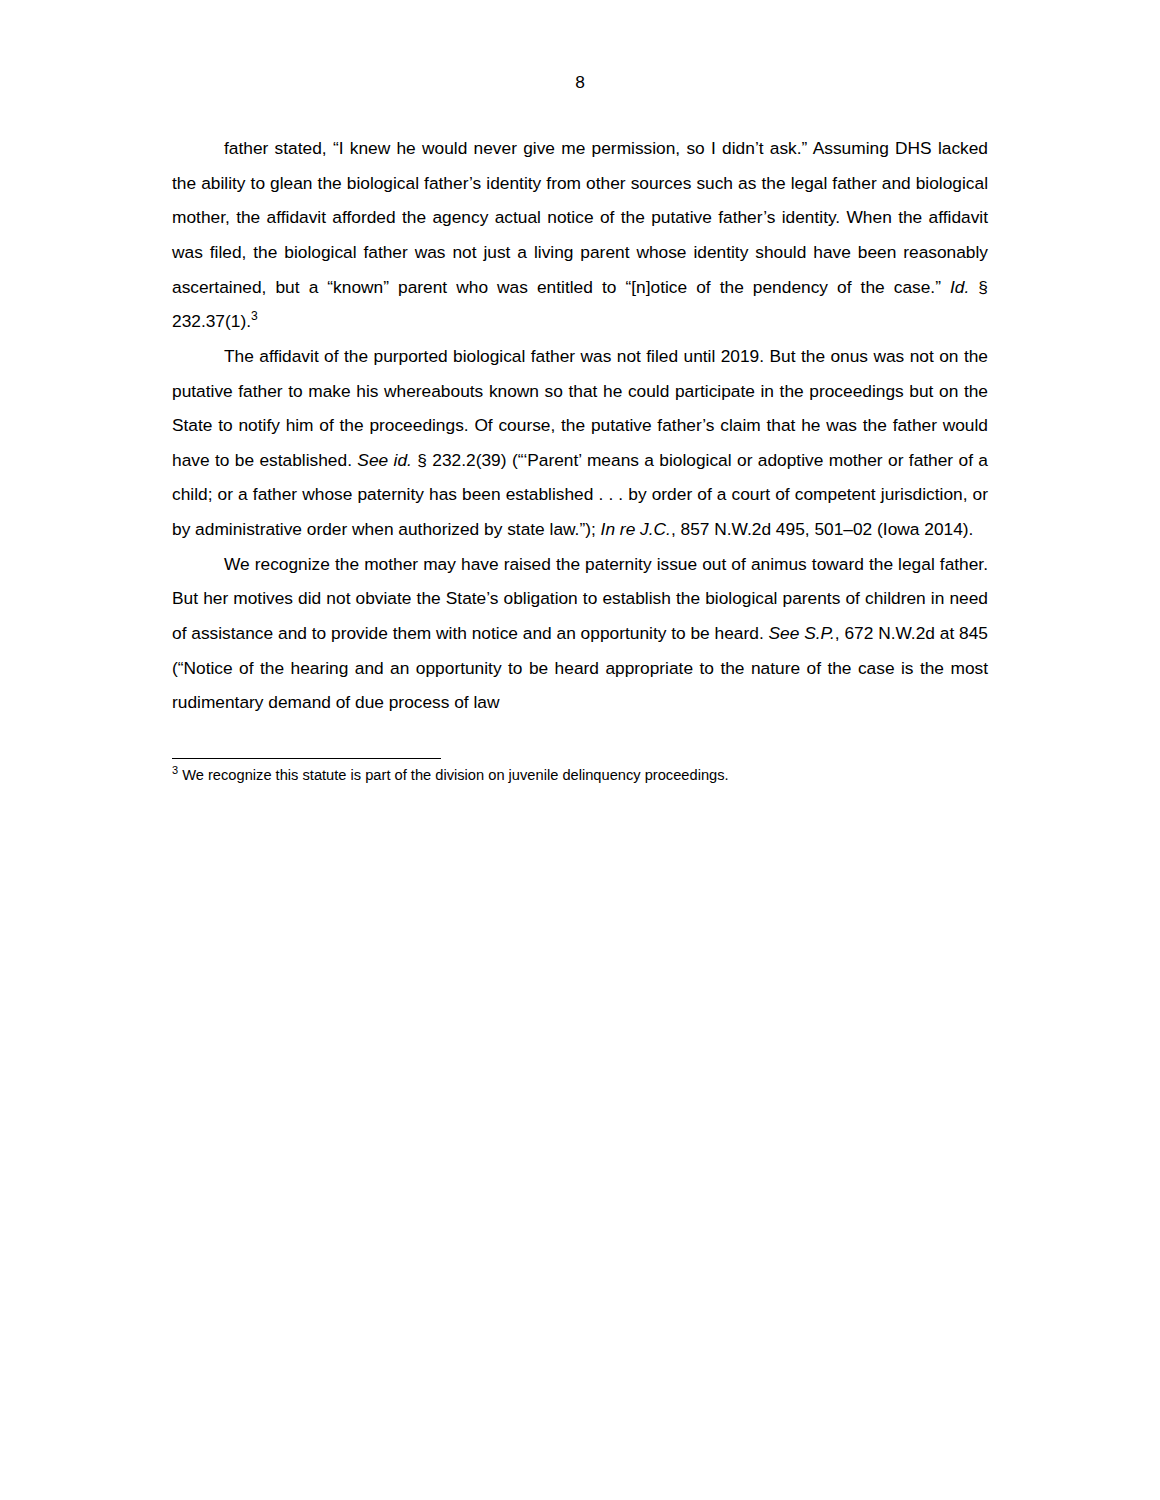8
father stated, “I knew he would never give me permission, so I didn’t ask.” Assuming DHS lacked the ability to glean the biological father’s identity from other sources such as the legal father and biological mother, the affidavit afforded the agency actual notice of the putative father’s identity. When the affidavit was filed, the biological father was not just a living parent whose identity should have been reasonably ascertained, but a “known” parent who was entitled to “[n]otice of the pendency of the case.” Id. § 232.37(1).3
The affidavit of the purported biological father was not filed until 2019. But the onus was not on the putative father to make his whereabouts known so that he could participate in the proceedings but on the State to notify him of the proceedings. Of course, the putative father’s claim that he was the father would have to be established. See id. § 232.2(39) (“‘Parent’ means a biological or adoptive mother or father of a child; or a father whose paternity has been established . . . by order of a court of competent jurisdiction, or by administrative order when authorized by state law.”); In re J.C., 857 N.W.2d 495, 501–02 (Iowa 2014).
We recognize the mother may have raised the paternity issue out of animus toward the legal father. But her motives did not obviate the State’s obligation to establish the biological parents of children in need of assistance and to provide them with notice and an opportunity to be heard. See S.P., 672 N.W.2d at 845 (“Notice of the hearing and an opportunity to be heard appropriate to the nature of the case is the most rudimentary demand of due process of law
3 We recognize this statute is part of the division on juvenile delinquency proceedings.